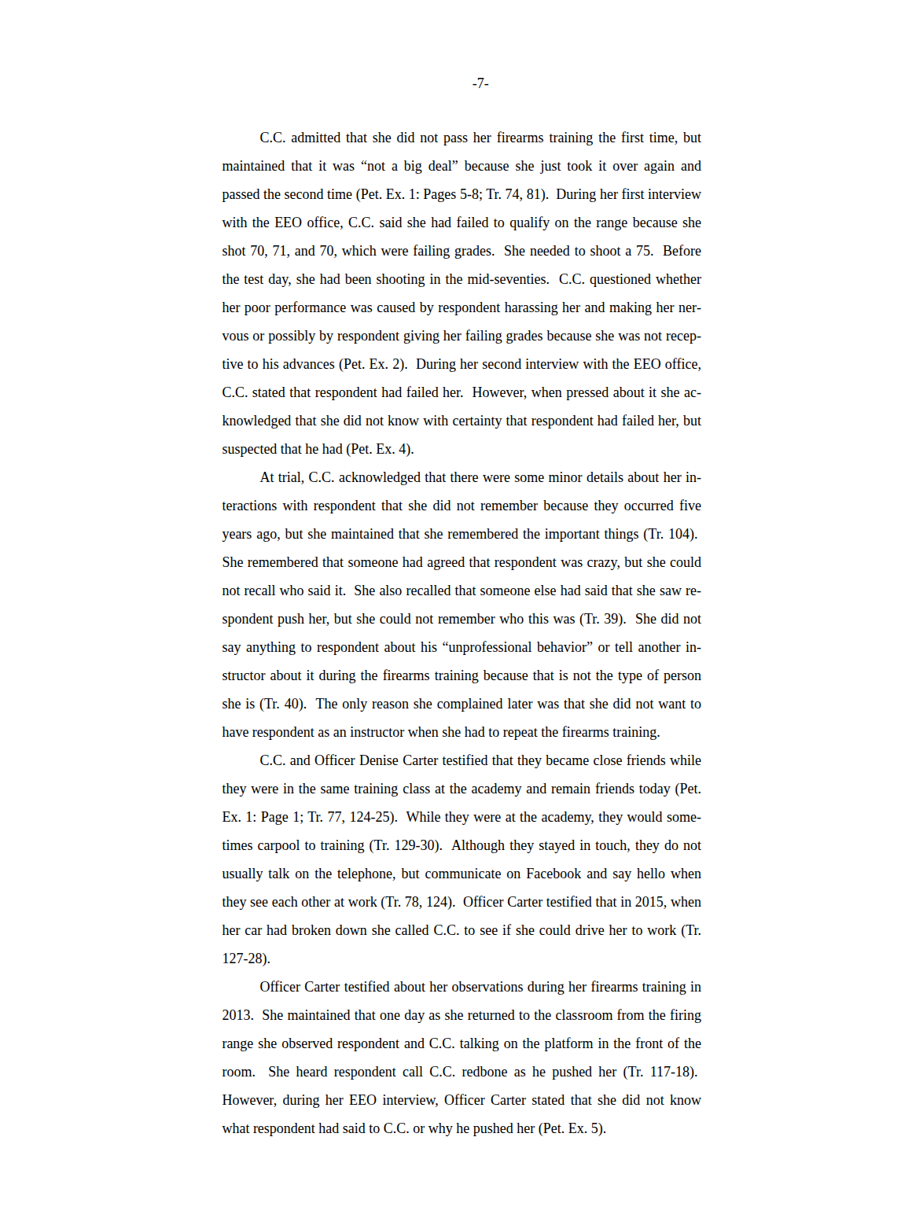-7-
C.C. admitted that she did not pass her firearms training the first time, but maintained that it was “not a big deal” because she just took it over again and passed the second time (Pet. Ex. 1: Pages 5-8; Tr. 74, 81). During her first interview with the EEO office, C.C. said she had failed to qualify on the range because she shot 70, 71, and 70, which were failing grades. She needed to shoot a 75. Before the test day, she had been shooting in the mid-seventies. C.C. questioned whether her poor performance was caused by respondent harassing her and making her nervous or possibly by respondent giving her failing grades because she was not receptive to his advances (Pet. Ex. 2). During her second interview with the EEO office, C.C. stated that respondent had failed her. However, when pressed about it she acknowledged that she did not know with certainty that respondent had failed her, but suspected that he had (Pet. Ex. 4).
At trial, C.C. acknowledged that there were some minor details about her interactions with respondent that she did not remember because they occurred five years ago, but she maintained that she remembered the important things (Tr. 104). She remembered that someone had agreed that respondent was crazy, but she could not recall who said it. She also recalled that someone else had said that she saw respondent push her, but she could not remember who this was (Tr. 39). She did not say anything to respondent about his “unprofessional behavior” or tell another instructor about it during the firearms training because that is not the type of person she is (Tr. 40). The only reason she complained later was that she did not want to have respondent as an instructor when she had to repeat the firearms training.
C.C. and Officer Denise Carter testified that they became close friends while they were in the same training class at the academy and remain friends today (Pet. Ex. 1: Page 1; Tr. 77, 124-25). While they were at the academy, they would sometimes carpool to training (Tr. 129-30). Although they stayed in touch, they do not usually talk on the telephone, but communicate on Facebook and say hello when they see each other at work (Tr. 78, 124). Officer Carter testified that in 2015, when her car had broken down she called C.C. to see if she could drive her to work (Tr. 127-28).
Officer Carter testified about her observations during her firearms training in 2013. She maintained that one day as she returned to the classroom from the firing range she observed respondent and C.C. talking on the platform in the front of the room. She heard respondent call C.C. redbone as he pushed her (Tr. 117-18). However, during her EEO interview, Officer Carter stated that she did not know what respondent had said to C.C. or why he pushed her (Pet. Ex. 5).